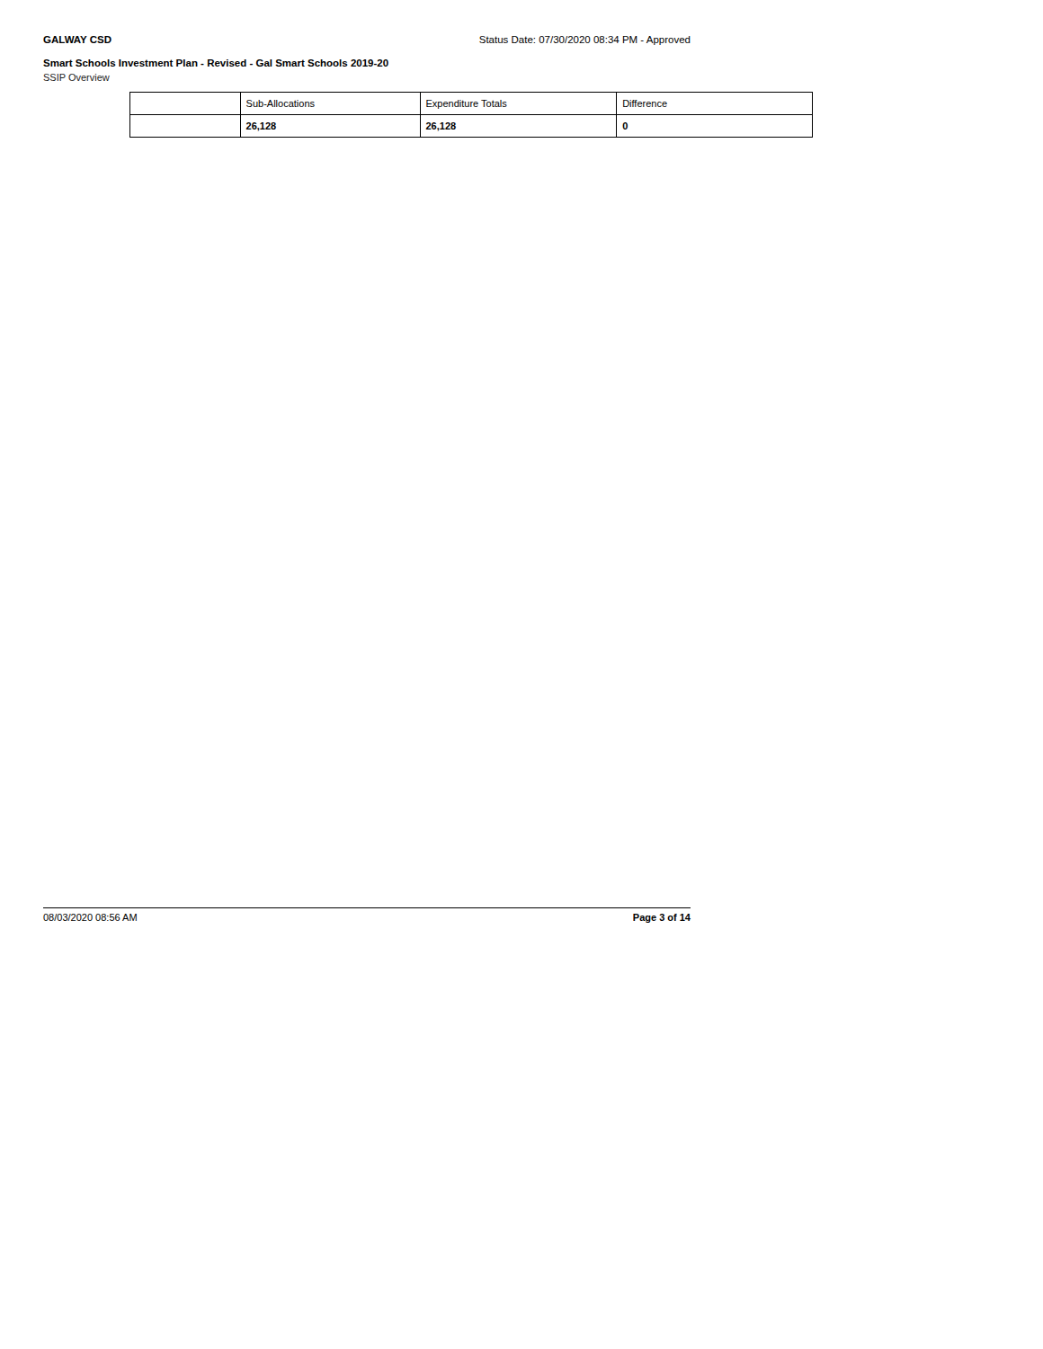GALWAY CSD
Status Date: 07/30/2020 08:34 PM - Approved
Smart Schools Investment Plan - Revised - Gal Smart Schools 2019-20
SSIP Overview
| | Sub-Allocations | Expenditure Totals | Difference |
| | 26,128 | 26,128 | 0 |
08/03/2020 08:56 AM
Page 3 of 14